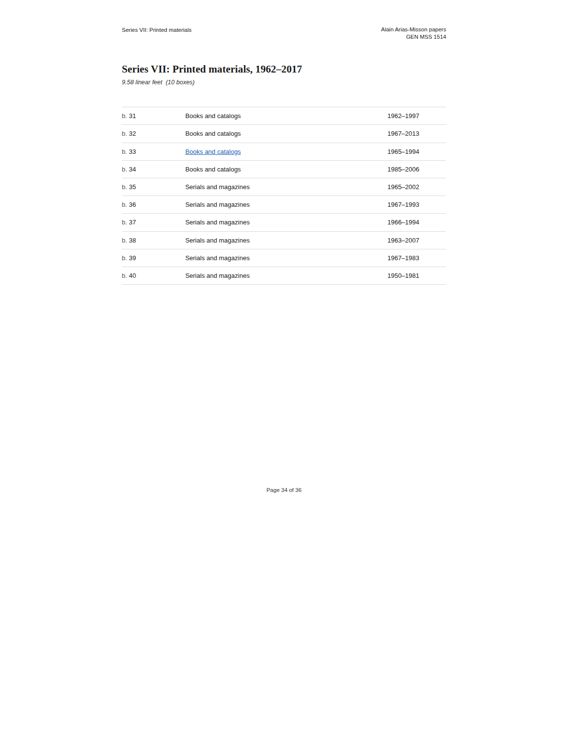Series VII: Printed materials
Alain Arias-Misson papers
GEN MSS 1514
Series VII: Printed materials, 1962–2017
9.58 linear feet (10 boxes)
| b. 31 | Books and catalogs | 1962–1997 |
| b. 32 | Books and catalogs | 1967–2013 |
| b. 33 | Books and catalogs | 1965–1994 |
| b. 34 | Books and catalogs | 1985–2006 |
| b. 35 | Serials and magazines | 1965–2002 |
| b. 36 | Serials and magazines | 1967–1993 |
| b. 37 | Serials and magazines | 1966–1994 |
| b. 38 | Serials and magazines | 1963–2007 |
| b. 39 | Serials and magazines | 1967–1983 |
| b. 40 | Serials and magazines | 1950–1981 |
Page 34 of 36